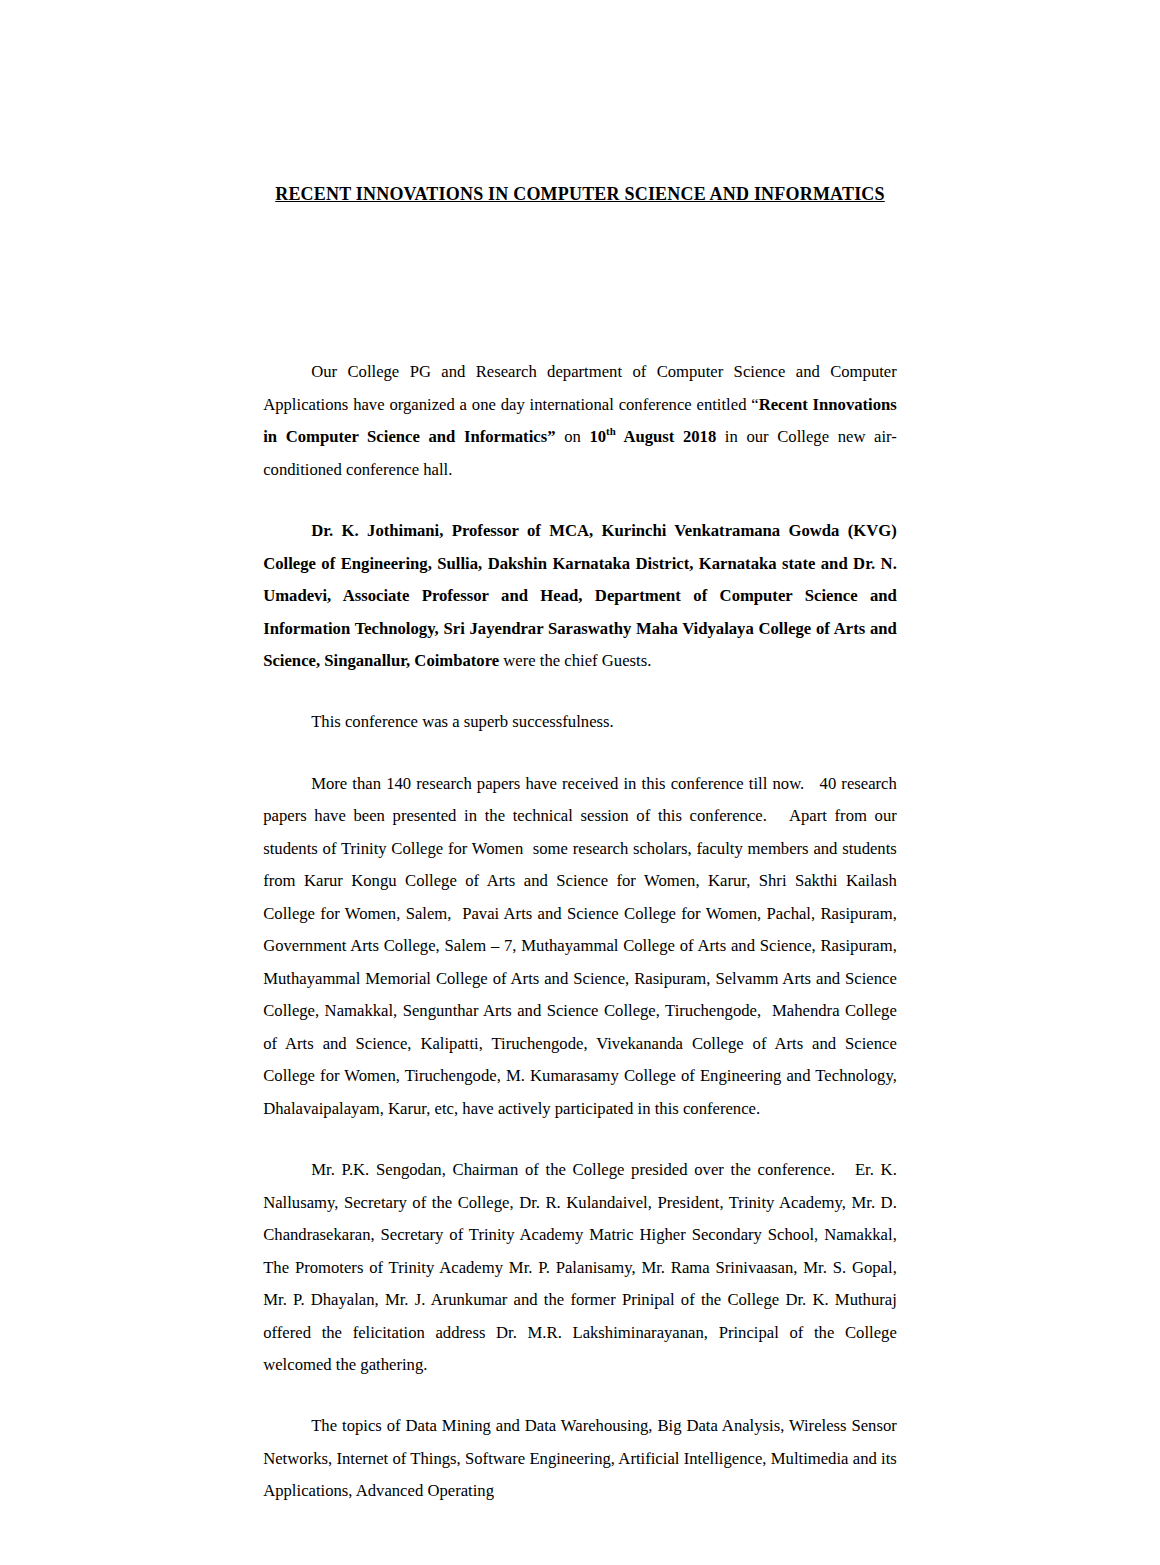RECENT INNOVATIONS IN COMPUTER SCIENCE AND INFORMATICS
Our College PG and Research department of Computer Science and Computer Applications have organized a one day international conference entitled “Recent Innovations in Computer Science and Informatics” on 10th August 2018 in our College new air-conditioned conference hall.
Dr. K. Jothimani, Professor of MCA, Kurinchi Venkatramana Gowda (KVG) College of Engineering, Sullia, Dakshin Karnataka District, Karnataka state and Dr. N. Umadevi, Associate Professor and Head, Department of Computer Science and Information Technology, Sri Jayendrar Saraswathy Maha Vidyalaya College of Arts and Science, Singanallur, Coimbatore were the chief Guests.
This conference was a superb successfulness.
More than 140 research papers have received in this conference till now. 40 research papers have been presented in the technical session of this conference. Apart from our students of Trinity College for Women some research scholars, faculty members and students from Karur Kongu College of Arts and Science for Women, Karur, Shri Sakthi Kailash College for Women, Salem, Pavai Arts and Science College for Women, Pachal, Rasipuram, Government Arts College, Salem – 7, Muthayammal College of Arts and Science, Rasipuram, Muthayammal Memorial College of Arts and Science, Rasipuram, Selvamm Arts and Science College, Namakkal, Sengunthar Arts and Science College, Tiruchengode, Mahendra College of Arts and Science, Kalipatti, Tiruchengode, Vivekananda College of Arts and Science College for Women, Tiruchengode, M. Kumarasamy College of Engineering and Technology, Dhalavaipalayam, Karur, etc, have actively participated in this conference.
Mr. P.K. Sengodan, Chairman of the College presided over the conference. Er. K. Nallusamy, Secretary of the College, Dr. R. Kulandaivel, President, Trinity Academy, Mr. D. Chandrasekaran, Secretary of Trinity Academy Matric Higher Secondary School, Namakkal, The Promoters of Trinity Academy Mr. P. Palanisamy, Mr. Rama Srinivaasan, Mr. S. Gopal, Mr. P. Dhayalan, Mr. J. Arunkumar and the former Prinipal of the College Dr. K. Muthuraj offered the felicitation address Dr. M.R. Lakshiminarayanan, Principal of the College welcomed the gathering.
The topics of Data Mining and Data Warehousing, Big Data Analysis, Wireless Sensor Networks, Internet of Things, Software Engineering, Artificial Intelligence, Multimedia and its Applications, Advanced Operating